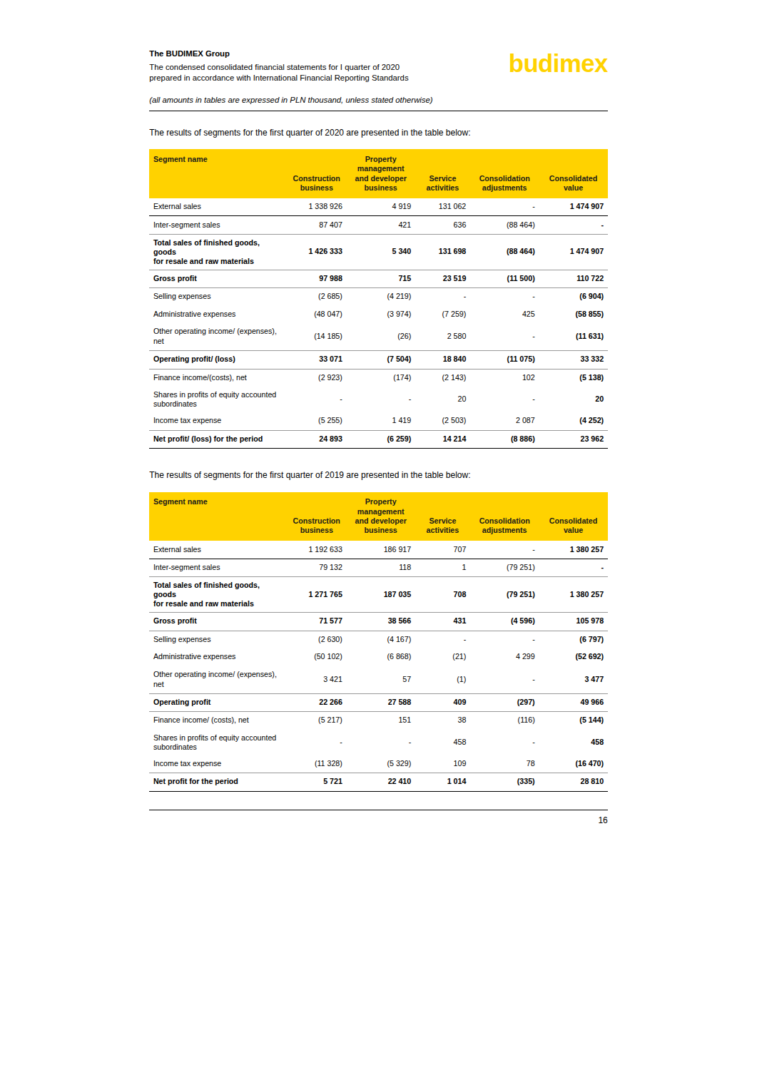The BUDIMEX Group
The condensed consolidated financial statements for I quarter of 2020
prepared in accordance with International Financial Reporting Standards
budimex
(all amounts in tables are expressed in PLN thousand, unless stated otherwise)
The results of segments for the first quarter of 2020 are presented in the table below:
| Segment name | Construction business | Property management and developer business | Service activities | Consolidation adjustments | Consolidated value |
| --- | --- | --- | --- | --- | --- |
| External sales | 1 338 926 | 4 919 | 131 062 | - | 1 474 907 |
| Inter-segment sales | 87 407 | 421 | 636 | (88 464) | - |
| Total sales of finished goods, goods for resale and raw materials | 1 426 333 | 5 340 | 131 698 | (88 464) | 1 474 907 |
| Gross profit | 97 988 | 715 | 23 519 | (11 500) | 110 722 |
| Selling expenses | (2 685) | (4 219) | - | - | (6 904) |
| Administrative expenses | (48 047) | (3 974) | (7 259) | 425 | (58 855) |
| Other operating income/ (expenses), net | (14 185) | (26) | 2 580 | - | (11 631) |
| Operating profit/ (loss) | 33 071 | (7 504) | 18 840 | (11 075) | 33 332 |
| Finance income/(costs), net | (2 923) | (174) | (2 143) | 102 | (5 138) |
| Shares in profits of equity accounted subordinates | - | - | 20 | - | 20 |
| Income tax expense | (5 255) | 1 419 | (2 503) | 2 087 | (4 252) |
| Net profit/ (loss) for the period | 24 893 | (6 259) | 14 214 | (8 886) | 23 962 |
The results of segments for the first quarter of 2019 are presented in the table below:
| Segment name | Construction business | Property management and developer business | Service activities | Consolidation adjustments | Consolidated value |
| --- | --- | --- | --- | --- | --- |
| External sales | 1 192 633 | 186 917 | 707 | - | 1 380 257 |
| Inter-segment sales | 79 132 | 118 | 1 | (79 251) | - |
| Total sales of finished goods, goods for resale and raw materials | 1 271 765 | 187 035 | 708 | (79 251) | 1 380 257 |
| Gross profit | 71 577 | 38 566 | 431 | (4 596) | 105 978 |
| Selling expenses | (2 630) | (4 167) | - | - | (6 797) |
| Administrative expenses | (50 102) | (6 868) | (21) | 4 299 | (52 692) |
| Other operating income/ (expenses), net | 3 421 | 57 | (1) | - | 3 477 |
| Operating profit | 22 266 | 27 588 | 409 | (297) | 49 966 |
| Finance income/ (costs), net | (5 217) | 151 | 38 | (116) | (5 144) |
| Shares in profits of equity accounted subordinates | - | - | 458 | - | 458 |
| Income tax expense | (11 328) | (5 329) | 109 | 78 | (16 470) |
| Net profit for the period | 5 721 | 22 410 | 1 014 | (335) | 28 810 |
16